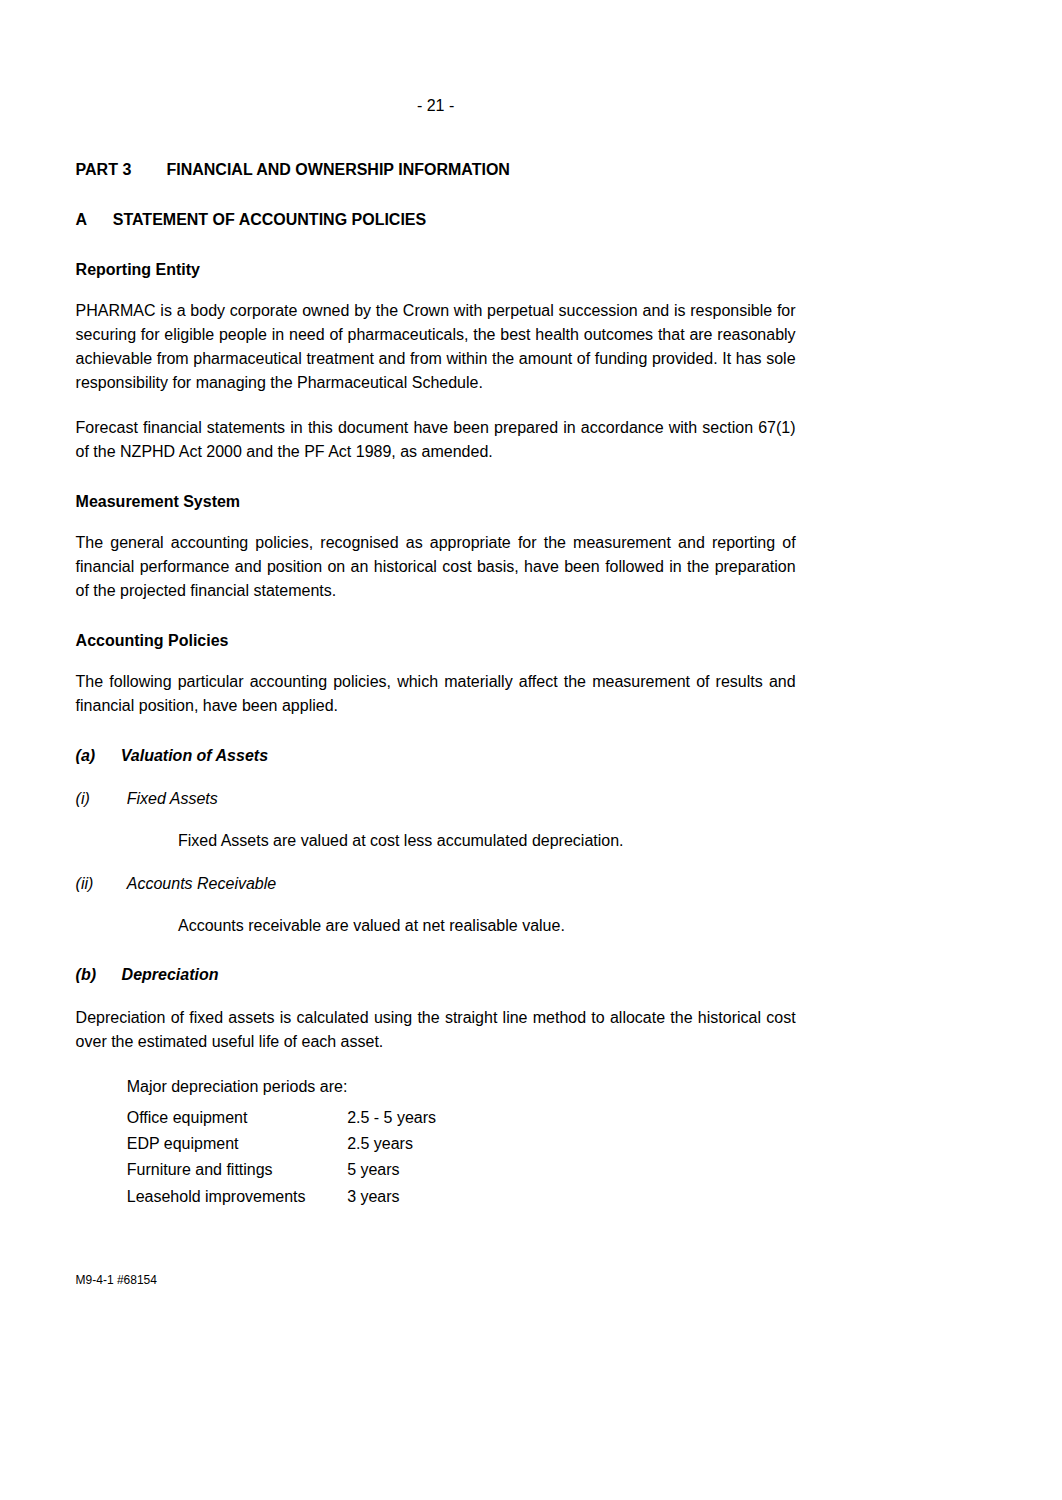- 21 -
PART 3 FINANCIAL AND OWNERSHIP INFORMATION
ASTATEMENT OF ACCOUNTING POLICIES
Reporting Entity
PHARMAC is a body corporate owned by the Crown with perpetual succession and is responsible for securing for eligible people in need of pharmaceuticals, the best health outcomes that are reasonably achievable from pharmaceutical treatment and from within the amount of funding provided. It has sole responsibility for managing the Pharmaceutical Schedule.
Forecast financial statements in this document have been prepared in accordance with section 67(1) of the NZPHD Act 2000 and the PF Act 1989, as amended.
Measurement System
The general accounting policies, recognised as appropriate for the measurement and reporting of financial performance and position on an historical cost basis, have been followed in the preparation of the projected financial statements.
Accounting Policies
The following particular accounting policies, which materially affect the measurement of results and financial position, have been applied.
(a) Valuation of Assets
(i) Fixed Assets
Fixed Assets are valued at cost less accumulated depreciation.
(ii) Accounts Receivable
Accounts receivable are valued at net realisable value.
(b) Depreciation
Depreciation of fixed assets is calculated using the straight line method to allocate the historical cost over the estimated useful life of each asset.
Major depreciation periods are:
| Office equipment | 2.5 - 5 years |
| EDP equipment | 2.5 years |
| Furniture and fittings | 5 years |
| Leasehold improvements | 3 years |
M9-4-1 #68154